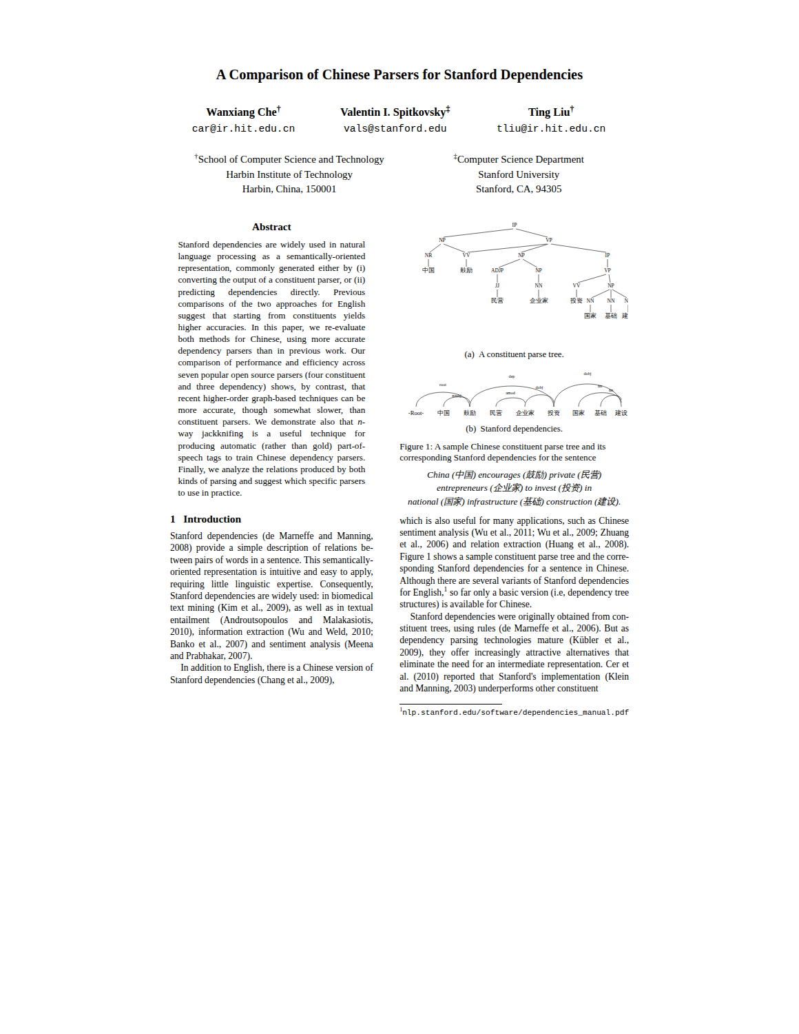A Comparison of Chinese Parsers for Stanford Dependencies
| Wanxiang Che † car@ir.hit.edu.cn | Valentin I. Spitkovsky ‡ vals@stanford.edu | Ting Liu † tliu@ir.hit.edu.cn |
| † School of Computer Science and Technology Harbin Institute of Technology Harbin, China, 150001 | ‡ Computer Science Department Stanford University Stanford, CA, 94305 |
| Abstract Stanford dependencies are widely used in natural language processing as a semantically-oriented representation, commonly generated either by (i) converting the output of a constituent parser, or (ii) predicting dependencies directly. Previous comparisons of the two approaches for English suggest that starting from constituents yields higher accuracies. In this paper, we re-evaluate both methods for Chinese, using more accurate dependency parsers than in previous work. Our comparison of performance and efficiency across seven popular open source parsers (four constituent and three dependency) shows, by contrast, that recent higher-order graph-based techniques can be more accurate, though somewhat slower, than constituent parsers. We demonstrate also that n -way jackknifing is a useful technique for producing automatic (rather than gold) part-of-speech tags to train Chinese dependency parsers. Finally, we analyze the relations produced by both kinds of parsing and suggest which specific parsers to use in practice. 1 Introduction Stanford dependencies (de Marneffe and Manning, 2008) provide a simple description of relations between pairs of words in a sentence. This semantically-oriented representation is intuitive and easy to apply, requiring little linguistic expertise. Consequently, Stanford dependencies are widely used: in biomedical text mining (Kim et al., 2009), as well as in textual entailment (Androutsopoulos and Malakasiotis, 2010), information extraction (Wu and Weld, 2010; Banko et al., 2007) and sentiment analysis (Meena and Prabhakar, 2007). In addition to English, there is a Chinese version of Stanford dependencies (Chang et al., 2009), | IP NP VP NR VV NP IP 中国 鼓励 ADJP NP VP JJ NN VV NP 民营 企业家 投资 NN NN NN 国家 基础 建设 (a) A constituent parse tree. -Root- 中国 鼓励 民营 企业家 投资 国家 基础 建设 root nsubj dep dobj amod dobj nn nn (b) Stanford dependencies. Figure 1: A sample Chinese constituent parse tree and its corresponding Stanford dependencies for the sentence China (中国) encourages (鼓励) private (民营) entrepreneurs (企业家) to invest (投资) in national (国家) infrastructure (基础) construction (建设). which is also useful for many applications, such as Chinese sentiment analysis (Wu et al., 2011; Wu et al., 2009; Zhuang et al., 2006) and relation extraction (Huang et al., 2008). Figure 1 shows a sample constituent parse tree and the corresponding Stanford dependencies for a sentence in Chinese. Although there are several variants of Stanford dependencies for English, 1 so far only a basic version (i.e, dependency tree structures) is available for Chinese. Stanford dependencies were originally obtained from constituent trees, using rules (de Marneffe et al., 2006). But as dependency parsing technologies mature (Kübler et al., 2009), they offer increasingly attractive alternatives that eliminate the need for an intermediate representation. Cer et al. (2010) reported that Stanford's implementation (Klein and Manning, 2003) underperforms other constituent 1 nlp.stanford.edu/software/dependencies_manual.pdf |